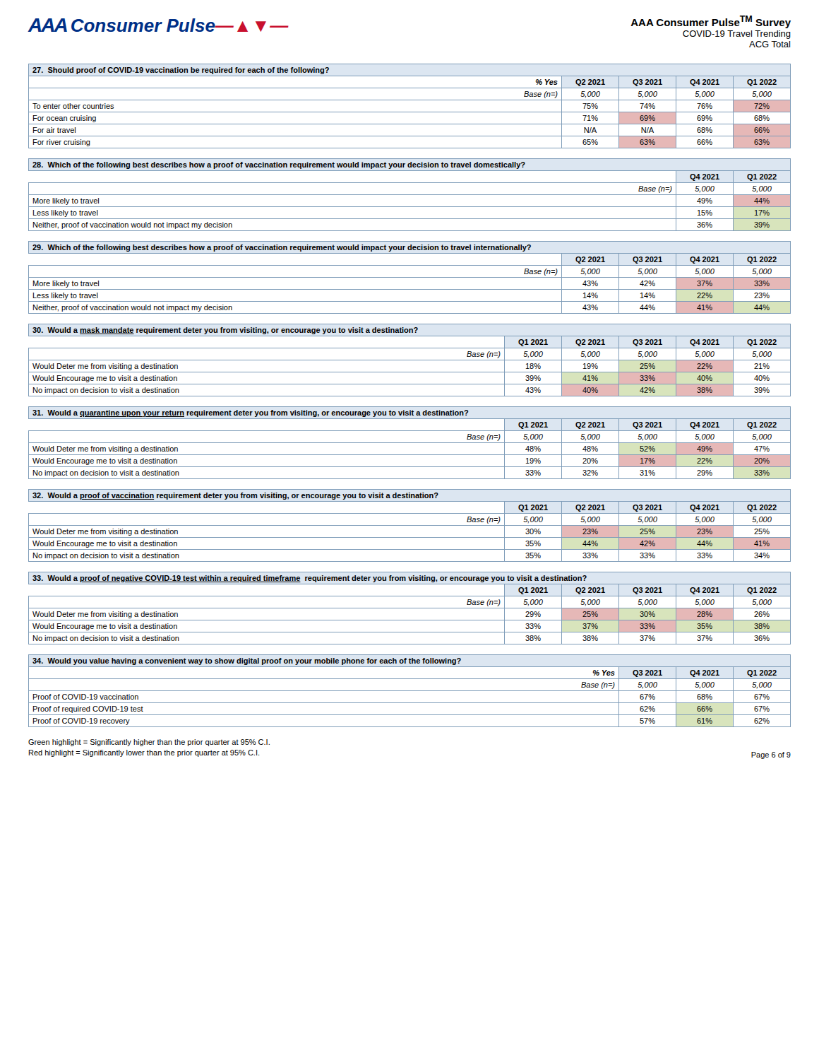AAA Consumer Pulse—▲▼—
AAA Consumer PulseTM Survey
COVID-19 Travel Trending
ACG Total
| 27. Should proof of COVID-19 vaccination be required for each of the following? |
| % Yes | Q2 2021 | Q3 2021 | Q4 2021 | Q1 2022 |
| Base (n=) | 5,000 | 5,000 | 5,000 | 5,000 |
| To enter other countries | 75% | 74% | 76% | 72% |
| For ocean cruising | 71% | 69% | 69% | 68% |
| For air travel | N/A | N/A | 68% | 66% |
| For river cruising | 65% | 63% | 66% | 63% |
| 28. Which of the following best describes how a proof of vaccination requirement would impact your decision to travel domestically? |
| | Q4 2021 | Q1 2022 |
| Base (n=) | 5,000 | 5,000 |
| More likely to travel | 49% | 44% |
| Less likely to travel | 15% | 17% |
| Neither, proof of vaccination would not impact my decision | 36% | 39% |
| 29. Which of the following best describes how a proof of vaccination requirement would impact your decision to travel internationally? |
| | Q2 2021 | Q3 2021 | Q4 2021 | Q1 2022 |
| Base (n=) | 5,000 | 5,000 | 5,000 | 5,000 |
| More likely to travel | 43% | 42% | 37% | 33% |
| Less likely to travel | 14% | 14% | 22% | 23% |
| Neither, proof of vaccination would not impact my decision | 43% | 44% | 41% | 44% |
| 30. Would a mask mandate requirement deter you from visiting, or encourage you to visit a destination? |
| | Q1 2021 | Q2 2021 | Q3 2021 | Q4 2021 | Q1 2022 |
| Base (n=) | 5,000 | 5,000 | 5,000 | 5,000 | 5,000 |
| Would Deter me from visiting a destination | 18% | 19% | 25% | 22% | 21% |
| Would Encourage me to visit a destination | 39% | 41% | 33% | 40% | 40% |
| No impact on decision to visit a destination | 43% | 40% | 42% | 38% | 39% |
| 31. Would a quarantine upon your return requirement deter you from visiting, or encourage you to visit a destination? |
| | Q1 2021 | Q2 2021 | Q3 2021 | Q4 2021 | Q1 2022 |
| Base (n=) | 5,000 | 5,000 | 5,000 | 5,000 | 5,000 |
| Would Deter me from visiting a destination | 48% | 48% | 52% | 49% | 47% |
| Would Encourage me to visit a destination | 19% | 20% | 17% | 22% | 20% |
| No impact on decision to visit a destination | 33% | 32% | 31% | 29% | 33% |
| 32. Would a proof of vaccination requirement deter you from visiting, or encourage you to visit a destination? |
| | Q1 2021 | Q2 2021 | Q3 2021 | Q4 2021 | Q1 2022 |
| Base (n=) | 5,000 | 5,000 | 5,000 | 5,000 | 5,000 |
| Would Deter me from visiting a destination | 30% | 23% | 25% | 23% | 25% |
| Would Encourage me to visit a destination | 35% | 44% | 42% | 44% | 41% |
| No impact on decision to visit a destination | 35% | 33% | 33% | 33% | 34% |
| 33. Would a proof of negative COVID-19 test within a required timeframe requirement deter you from visiting, or encourage you to visit a destination? |
| | Q1 2021 | Q2 2021 | Q3 2021 | Q4 2021 | Q1 2022 |
| Base (n=) | 5,000 | 5,000 | 5,000 | 5,000 | 5,000 |
| Would Deter me from visiting a destination | 29% | 25% | 30% | 28% | 26% |
| Would Encourage me to visit a destination | 33% | 37% | 33% | 35% | 38% |
| No impact on decision to visit a destination | 38% | 38% | 37% | 37% | 36% |
| 34. Would you value having a convenient way to show digital proof on your mobile phone for each of the following? |
| % Yes | Q3 2021 | Q4 2021 | Q1 2022 |
| Base (n=) | 5,000 | 5,000 | 5,000 |
| Proof of COVID-19 vaccination | 67% | 68% | 67% |
| Proof of required COVID-19 test | 62% | 66% | 67% |
| Proof of COVID-19 recovery | 57% | 61% | 62% |
Green highlight = Significantly higher than the prior quarter at 95% C.I.
Red highlight = Significantly lower than the prior quarter at 95% C.I.
Page 6 of 9